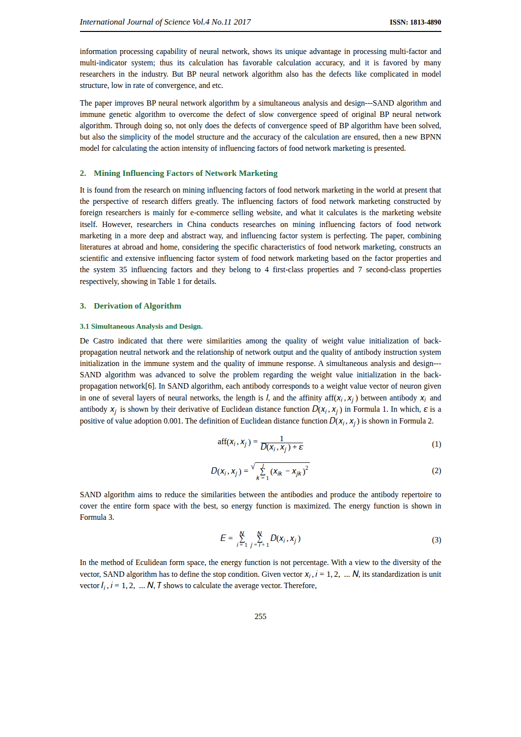International Journal of Science Vol.4 No.11 2017 ISSN: 1813-4890
information processing capability of neural network, shows its unique advantage in processing multi-factor and multi-indicator system; thus its calculation has favorable calculation accuracy, and it is favored by many researchers in the industry. But BP neural network algorithm also has the defects like complicated in model structure, low in rate of convergence, and etc.
The paper improves BP neural network algorithm by a simultaneous analysis and design---SAND algorithm and immune genetic algorithm to overcome the defect of slow convergence speed of original BP neural network algorithm. Through doing so, not only does the defects of convergence speed of BP algorithm have been solved, but also the simplicity of the model structure and the accuracy of the calculation are ensured, then a new BPNN model for calculating the action intensity of influencing factors of food network marketing is presented.
2. Mining Influencing Factors of Network Marketing
It is found from the research on mining influencing factors of food network marketing in the world at present that the perspective of research differs greatly. The influencing factors of food network marketing constructed by foreign researchers is mainly for e-commerce selling website, and what it calculates is the marketing website itself. However, researchers in China conducts researches on mining influencing factors of food network marketing in a more deep and abstract way, and influencing factor system is perfecting. The paper, combining literatures at abroad and home, considering the specific characteristics of food network marketing, constructs an scientific and extensive influencing factor system of food network marketing based on the factor properties and the system 35 influencing factors and they belong to 4 first-class properties and 7 second-class properties respectively, showing in Table 1 for details.
3. Derivation of Algorithm
3.1 Simultaneous Analysis and Design.
De Castro indicated that there were similarities among the quality of weight value initialization of back-propagation neutral network and the relationship of network output and the quality of antibody instruction system initialization in the immune system and the quality of immune response. A simultaneous analysis and design---SAND algorithm was advanced to solve the problem regarding the weight value initialization in the back-propagation network[6]. In SAND algorithm, each antibody corresponds to a weight value vector of neuron given in one of several layers of neural networks, the length is l, and the affinity aff(xi,xj) between antibody xi and antibody xj is shown by their derivative of Euclidean distance function D(xi,xj) in Formula 1. In which, ε is a positive of value adoption 0.001. The definition of Euclidean distance function D(xi,xj) is shown in Formula 2.
aff (xi,xj) = 1 D(xi,xj)+ε (1)
D(xi,xj) = ∑ k=1 l (xik−xjk) 2 (2)
SAND algorithm aims to reduce the similarities between the antibodies and produce the antibody repertoire to cover the entire form space with the best, so energy function is maximized. The energy function is shown in Formula 3.
E = ∑ i=1 N ∑ j=i+1 N D(xi,xj) (3)
In the method of Eculidean form space, the energy function is not percentage. With a view to the diversity of the vector, SAND algorithm has to define the stop condition. Given vector xi,i=1,2,...N, its standardization is unit vector Ii,i=1,2,...N, I¯ shows to calculate the average vector. Therefore,
255